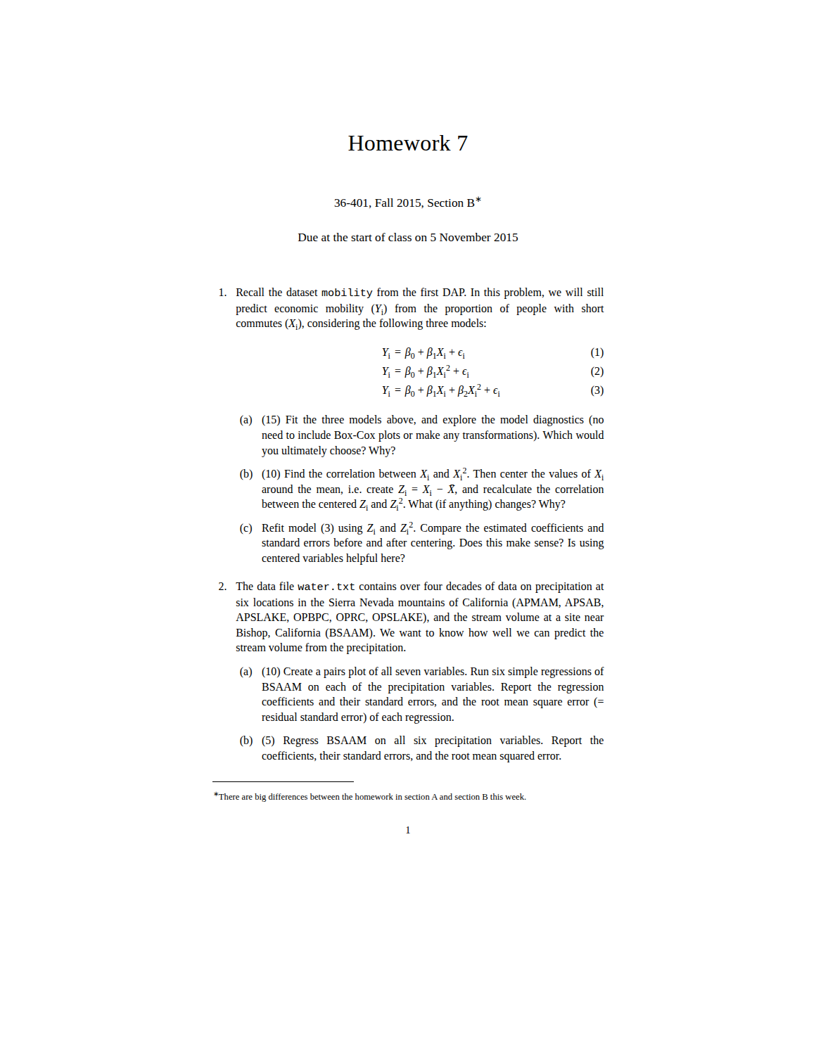Homework 7
36-401, Fall 2015, Section B∗
Due at the start of class on 5 November 2015
Recall the dataset mobility from the first DAP. In this problem, we will still predict economic mobility (Yi) from the proportion of people with short commutes (Xi), considering the following three models:
| Y i | = | β 0 + β 1 X i + ϵ i | (1) |
| Y i | = | β 0 + β 1 X i 2 + ϵ i | (2) |
| Y i | = | β 0 + β 1 X i + β 2 X i 2 + ϵ i | (3) |
(15) Fit the three models above, and explore the model diagnostics (no need to include Box-Cox plots or make any transformations). Which would you ultimately choose? Why?
(10) Find the correlation between Xi and Xi 2. Then center the values of Xi around the mean, i.e. create Zi = Xi − X̄, and recalculate the correlation between the centered Zi and Zi 2. What (if anything) changes? Why?
Refit model (3) using Zi and Zi 2. Compare the estimated coefficients and standard errors before and after centering. Does this make sense? Is using centered variables helpful here?
The data file water.txt contains over four decades of data on precipitation at six locations in the Sierra Nevada mountains of California (APMAM, APSAB, APSLAKE, OPBPC, OPRC, OPSLAKE), and the stream volume at a site near Bishop, California (BSAAM). We want to know how well we can predict the stream volume from the precipitation.
(10) Create a pairs plot of all seven variables. Run six simple regressions of BSAAM on each of the precipitation variables. Report the regression coefficients and their standard errors, and the root mean square error (= residual standard error) of each regression.
(5) Regress BSAAM on all six precipitation variables. Report the coefficients, their standard errors, and the root mean squared error.
∗There are big differences between the homework in section A and section B this week.
1